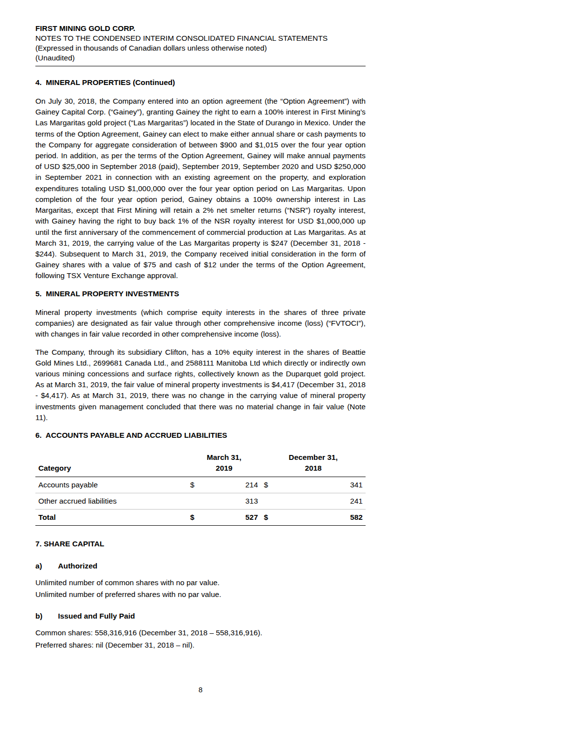FIRST MINING GOLD CORP.
NOTES TO THE CONDENSED INTERIM CONSOLIDATED FINANCIAL STATEMENTS
(Expressed in thousands of Canadian dollars unless otherwise noted)
(Unaudited)
4. MINERAL PROPERTIES (Continued)
On July 30, 2018, the Company entered into an option agreement (the “Option Agreement”) with Gainey Capital Corp. (“Gainey”), granting Gainey the right to earn a 100% interest in First Mining’s Las Margaritas gold project (“Las Margaritas”) located in the State of Durango in Mexico. Under the terms of the Option Agreement, Gainey can elect to make either annual share or cash payments to the Company for aggregate consideration of between $900 and $1,015 over the four year option period. In addition, as per the terms of the Option Agreement, Gainey will make annual payments of USD $25,000 in September 2018 (paid), September 2019, September 2020 and USD $250,000 in September 2021 in connection with an existing agreement on the property, and exploration expenditures totaling USD $1,000,000 over the four year option period on Las Margaritas. Upon completion of the four year option period, Gainey obtains a 100% ownership interest in Las Margaritas, except that First Mining will retain a 2% net smelter returns (“NSR”) royalty interest, with Gainey having the right to buy back 1% of the NSR royalty interest for USD $1,000,000 up until the first anniversary of the commencement of commercial production at Las Margaritas. As at March 31, 2019, the carrying value of the Las Margaritas property is $247 (December 31, 2018 - $244). Subsequent to March 31, 2019, the Company received initial consideration in the form of Gainey shares with a value of $75 and cash of $12 under the terms of the Option Agreement, following TSX Venture Exchange approval.
5. MINERAL PROPERTY INVESTMENTS
Mineral property investments (which comprise equity interests in the shares of three private companies) are designated as fair value through other comprehensive income (loss) (“FVTOCI”), with changes in fair value recorded in other comprehensive income (loss).
The Company, through its subsidiary Clifton, has a 10% equity interest in the shares of Beattie Gold Mines Ltd., 2699681 Canada Ltd., and 2588111 Manitoba Ltd which directly or indirectly own various mining concessions and surface rights, collectively known as the Duparquet gold project. As at March 31, 2019, the fair value of mineral property investments is $4,417 (December 31, 2018 - $4,417). As at March 31, 2019, there was no change in the carrying value of mineral property investments given management concluded that there was no material change in fair value (Note 11).
6. ACCOUNTS PAYABLE AND ACCRUED LIABILITIES
| Category | March 31, 2019 | December 31, 2018 |
| --- | --- | --- |
| Accounts payable | $ | 214 | $ | 341 |
| Other accrued liabilities | | 313 | | 241 |
| Total | $ | 527 | $ | 582 |
7. SHARE CAPITAL
a) Authorized
Unlimited number of common shares with no par value.
Unlimited number of preferred shares with no par value.
b) Issued and Fully Paid
Common shares: 558,316,916 (December 31, 2018 – 558,316,916).
Preferred shares: nil (December 31, 2018 – nil).
8